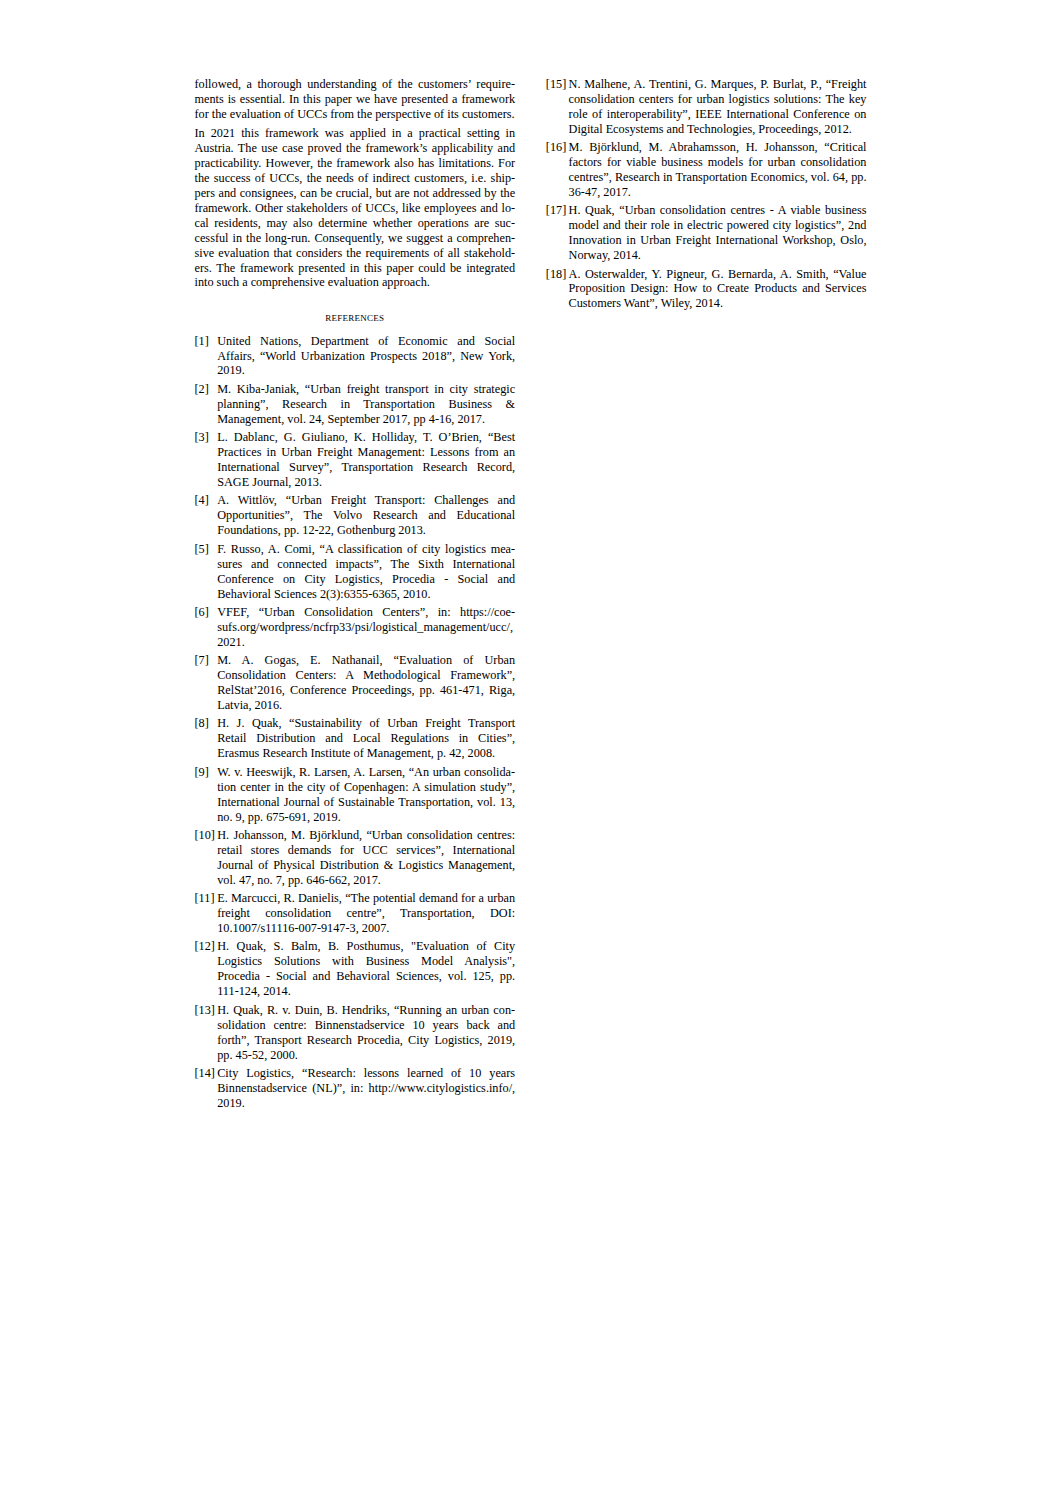followed, a thorough understanding of the customers’ requirements is essential. In this paper we have presented a framework for the evaluation of UCCs from the perspective of its customers.
In 2021 this framework was applied in a practical setting in Austria. The use case proved the framework’s applicability and practicability. However, the framework also has limitations. For the success of UCCs, the needs of indirect customers, i.e. shippers and consignees, can be crucial, but are not addressed by the framework. Other stakeholders of UCCs, like employees and local residents, may also determine whether operations are successful in the long-run. Consequently, we suggest a comprehensive evaluation that considers the requirements of all stakeholders. The framework presented in this paper could be integrated into such a comprehensive evaluation approach.
References
United Nations, Department of Economic and Social Affairs, “World Urbanization Prospects 2018”, New York, 2019.
M. Kiba-Janiak, “Urban freight transport in city strategic planning”, Research in Transportation Business & Management, vol. 24, September 2017, pp 4-16, 2017.
L. Dablanc, G. Giuliano, K. Holliday, T. O’Brien, “Best Practices in Urban Freight Management: Lessons from an International Survey”, Transportation Research Record, SAGE Journal, 2013.
A. Wittlöv, “Urban Freight Transport: Challenges and Opportunities”, The Volvo Research and Educational Foundations, pp. 12-22, Gothenburg 2013.
F. Russo, A. Comi, “A classification of city logistics measures and connected impacts”, The Sixth International Conference on City Logistics, Procedia - Social and Behavioral Sciences 2(3):6355-6365, 2010.
VFEF, “Urban Consolidation Centers”, in: https://coe-sufs.org/wordpress/ncfrp33/psi/logistical_management/ucc/, 2021.
M. A. Gogas, E. Nathanail, “Evaluation of Urban Consolidation Centers: A Methodological Framework”, RelStat’2016, Conference Proceedings, pp. 461-471, Riga, Latvia, 2016.
H. J. Quak, “Sustainability of Urban Freight Transport Retail Distribution and Local Regulations in Cities”, Erasmus Research Institute of Management, p. 42, 2008.
W. v. Heeswijk, R. Larsen, A. Larsen, “An urban consolidation center in the city of Copenhagen: A simulation study”, International Journal of Sustainable Transportation, vol. 13, no. 9, pp. 675-691, 2019.
H. Johansson, M. Björklund, “Urban consolidation centres: retail stores demands for UCC services”, International Journal of Physical Distribution & Logistics Management, vol. 47, no. 7, pp. 646-662, 2017.
E. Marcucci, R. Danielis, “The potential demand for a urban freight consolidation centre”, Transportation, DOI: 10.1007/s11116-007-9147-3, 2007.
H. Quak, S. Balm, B. Posthumus, "Evaluation of City Logistics Solutions with Business Model Analysis", Procedia - Social and Behavioral Sciences, vol. 125, pp. 111-124, 2014.
H. Quak, R. v. Duin, B. Hendriks, “Running an urban consolidation centre: Binnenstadservice 10 years back and forth”, Transport Research Procedia, City Logistics, 2019, pp. 45-52, 2000.
City Logistics, “Research: lessons learned of 10 years Binnenstadservice (NL)”, in: http://www.citylogistics.info/, 2019.
N. Malhene, A. Trentini, G. Marques, P. Burlat, P., “Freight consolidation centers for urban logistics solutions: The key role of interoperability”, IEEE International Conference on Digital Ecosystems and Technologies, Proceedings, 2012.
M. Björklund, M. Abrahamsson, H. Johansson, “Critical factors for viable business models for urban consolidation centres”, Research in Transportation Economics, vol. 64, pp. 36-47, 2017.
H. Quak, “Urban consolidation centres - A viable business model and their role in electric powered city logistics”, 2nd Innovation in Urban Freight International Workshop, Oslo, Norway, 2014.
A. Osterwalder, Y. Pigneur, G. Bernarda, A. Smith, “Value Proposition Design: How to Create Products and Services Customers Want”, Wiley, 2014.